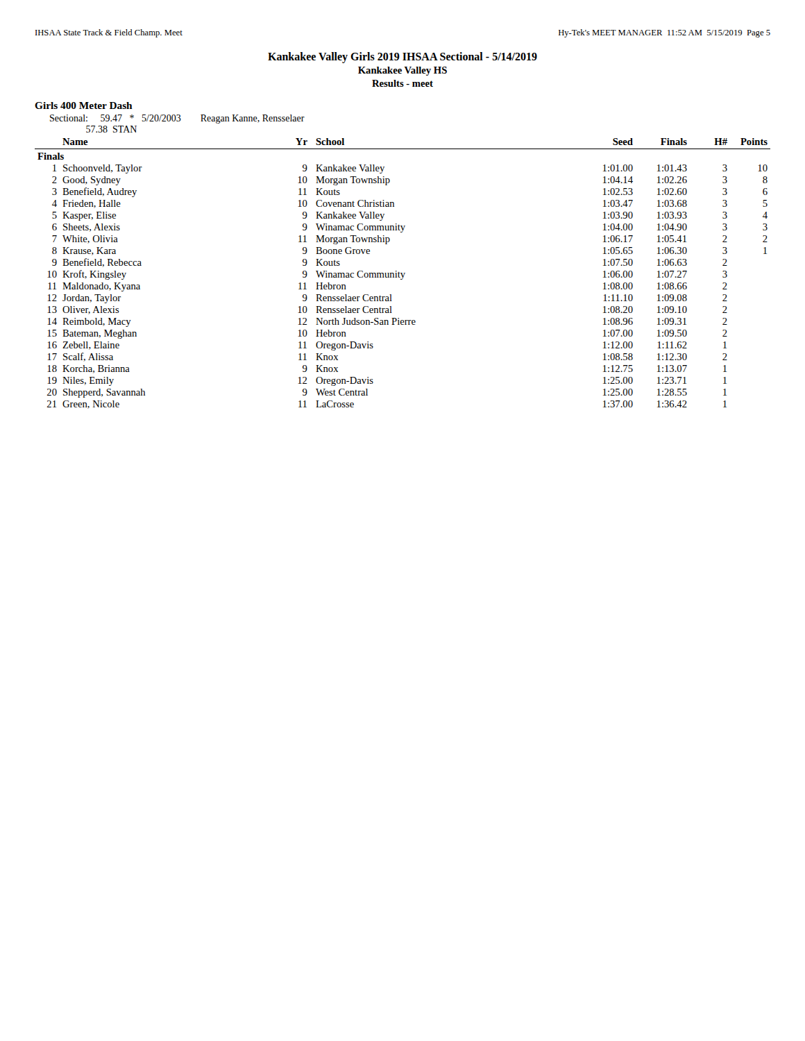IHSAA State Track & Field Champ. Meet Hy-Tek's MEET MANAGER 11:52 AM 5/15/2019 Page 5
Kankakee Valley Girls 2019 IHSAA Sectional - 5/14/2019
Kankakee Valley HS
Results - meet
Girls 400 Meter Dash
Sectional: 59.47 * 5/20/2003 Reagan Kanne, Rensselaer
57.38 STAN
| | Name | Yr | School | Seed | Finals | H# | Points |
| --- | --- | --- | --- | --- | --- | --- | --- |
| Finals |
| 1 | Schoonveld, Taylor | 9 | Kankakee Valley | 1:01.00 | 1:01.43 | 3 | 10 |
| 2 | Good, Sydney | 10 | Morgan Township | 1:04.14 | 1:02.26 | 3 | 8 |
| 3 | Benefield, Audrey | 11 | Kouts | 1:02.53 | 1:02.60 | 3 | 6 |
| 4 | Frieden, Halle | 10 | Covenant Christian | 1:03.47 | 1:03.68 | 3 | 5 |
| 5 | Kasper, Elise | 9 | Kankakee Valley | 1:03.90 | 1:03.93 | 3 | 4 |
| 6 | Sheets, Alexis | 9 | Winamac Community | 1:04.00 | 1:04.90 | 3 | 3 |
| 7 | White, Olivia | 11 | Morgan Township | 1:06.17 | 1:05.41 | 2 | 2 |
| 8 | Krause, Kara | 9 | Boone Grove | 1:05.65 | 1:06.30 | 3 | 1 |
| 9 | Benefield, Rebecca | 9 | Kouts | 1:07.50 | 1:06.63 | 2 | |
| 10 | Kroft, Kingsley | 9 | Winamac Community | 1:06.00 | 1:07.27 | 3 | |
| 11 | Maldonado, Kyana | 11 | Hebron | 1:08.00 | 1:08.66 | 2 | |
| 12 | Jordan, Taylor | 9 | Rensselaer Central | 1:11.10 | 1:09.08 | 2 | |
| 13 | Oliver, Alexis | 10 | Rensselaer Central | 1:08.20 | 1:09.10 | 2 | |
| 14 | Reimbold, Macy | 12 | North Judson-San Pierre | 1:08.96 | 1:09.31 | 2 | |
| 15 | Bateman, Meghan | 10 | Hebron | 1:07.00 | 1:09.50 | 2 | |
| 16 | Zebell, Elaine | 11 | Oregon-Davis | 1:12.00 | 1:11.62 | 1 | |
| 17 | Scalf, Alissa | 11 | Knox | 1:08.58 | 1:12.30 | 2 | |
| 18 | Korcha, Brianna | 9 | Knox | 1:12.75 | 1:13.07 | 1 | |
| 19 | Niles, Emily | 12 | Oregon-Davis | 1:25.00 | 1:23.71 | 1 | |
| 20 | Shepperd, Savannah | 9 | West Central | 1:25.00 | 1:28.55 | 1 | |
| 21 | Green, Nicole | 11 | LaCrosse | 1:37.00 | 1:36.42 | 1 | |